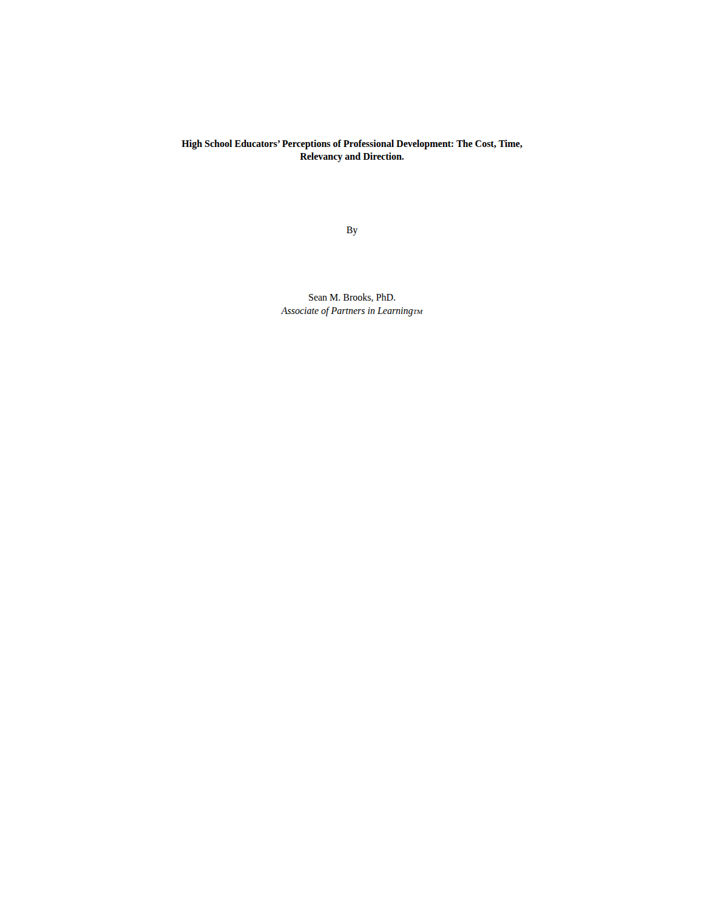High School Educators’ Perceptions of Professional Development: The Cost, Time, Relevancy and Direction.
By
Sean M. Brooks, PhD. Associate of Partners in LearningTM